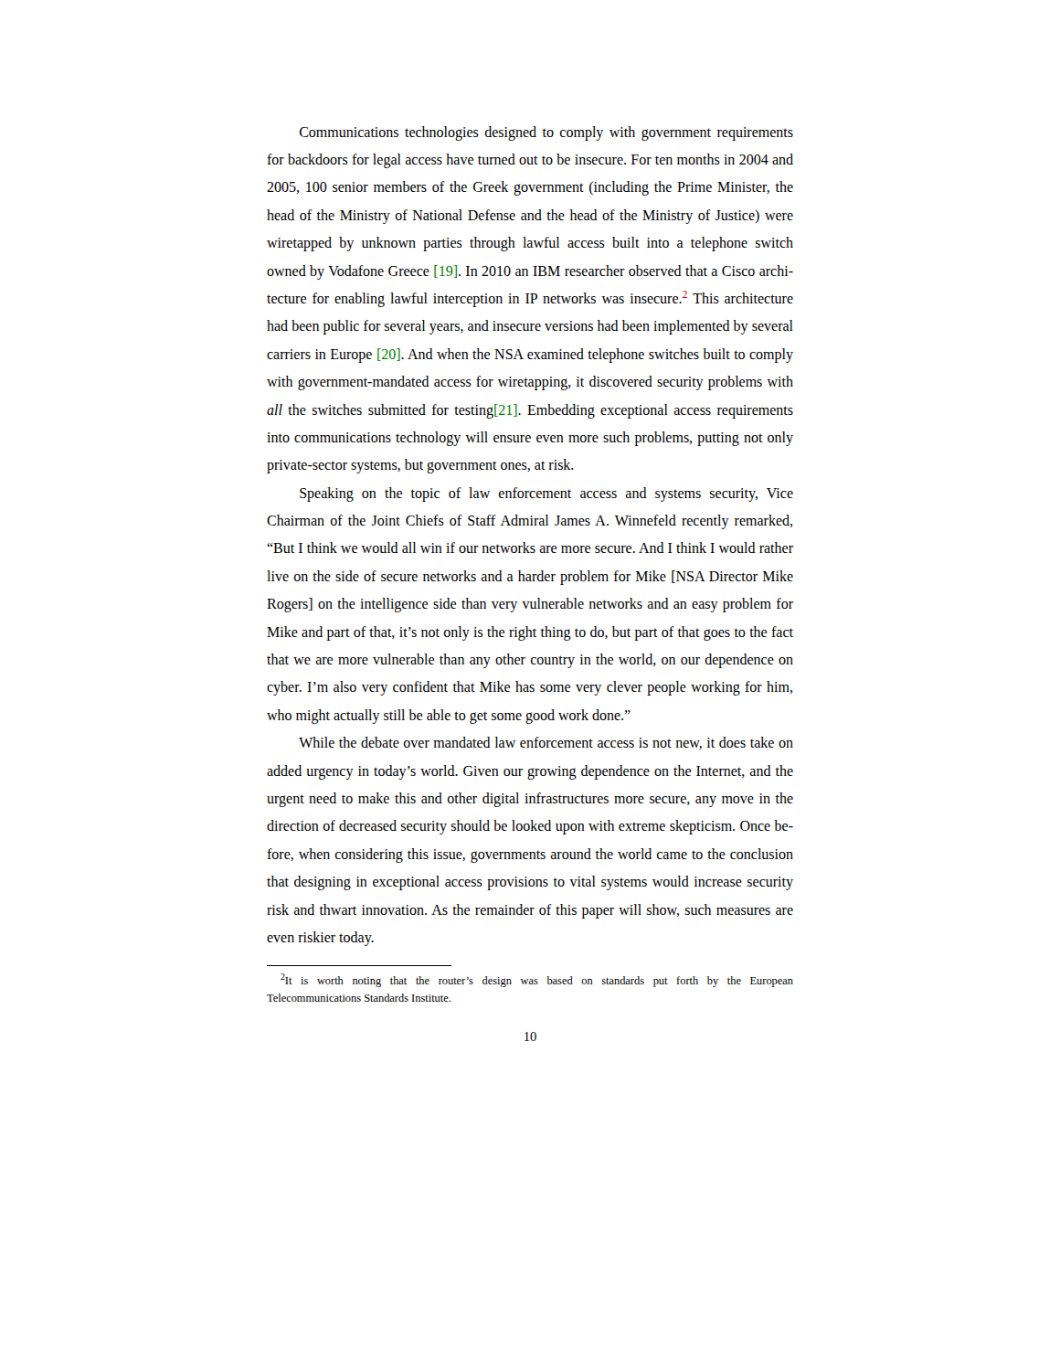Communications technologies designed to comply with government requirements for backdoors for legal access have turned out to be insecure. For ten months in 2004 and 2005, 100 senior members of the Greek government (including the Prime Minister, the head of the Ministry of National Defense and the head of the Ministry of Justice) were wiretapped by unknown parties through lawful access built into a telephone switch owned by Vodafone Greece [19]. In 2010 an IBM researcher observed that a Cisco architecture for enabling lawful interception in IP networks was insecure.2 This architecture had been public for several years, and insecure versions had been implemented by several carriers in Europe [20]. And when the NSA examined telephone switches built to comply with government-mandated access for wiretapping, it discovered security problems with all the switches submitted for testing[21]. Embedding exceptional access requirements into communications technology will ensure even more such problems, putting not only private-sector systems, but government ones, at risk.
Speaking on the topic of law enforcement access and systems security, Vice Chairman of the Joint Chiefs of Staff Admiral James A. Winnefeld recently remarked, “But I think we would all win if our networks are more secure. And I think I would rather live on the side of secure networks and a harder problem for Mike [NSA Director Mike Rogers] on the intelligence side than very vulnerable networks and an easy problem for Mike and part of that, it’s not only is the right thing to do, but part of that goes to the fact that we are more vulnerable than any other country in the world, on our dependence on cyber. I’m also very confident that Mike has some very clever people working for him, who might actually still be able to get some good work done.”
While the debate over mandated law enforcement access is not new, it does take on added urgency in today’s world. Given our growing dependence on the Internet, and the urgent need to make this and other digital infrastructures more secure, any move in the direction of decreased security should be looked upon with extreme skepticism. Once before, when considering this issue, governments around the world came to the conclusion that designing in exceptional access provisions to vital systems would increase security risk and thwart innovation. As the remainder of this paper will show, such measures are even riskier today.
2 It is worth noting that the router’s design was based on standards put forth by the European Telecommunications Standards Institute.
10